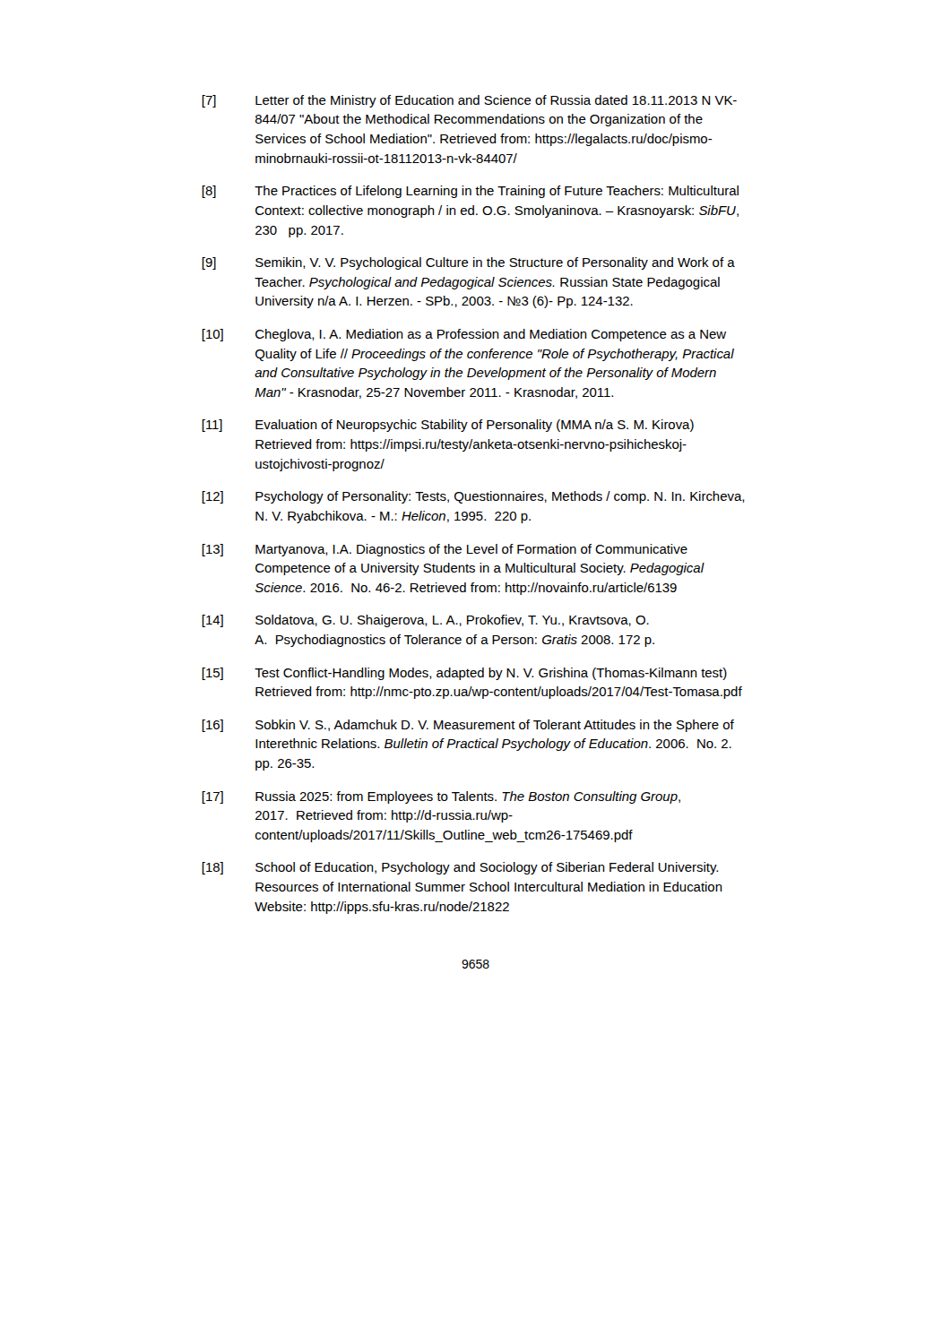[7] Letter of the Ministry of Education and Science of Russia dated 18.11.2013 N VK-844/07 "About the Methodical Recommendations on the Organization of the Services of School Mediation". Retrieved from: https://legalacts.ru/doc/pismo-minobrnauki-rossii-ot-18112013-n-vk-84407/
[8] The Practices of Lifelong Learning in the Training of Future Teachers: Multicultural Context: collective monograph / in ed. O.G. Smolyaninova. – Krasnoyarsk: SibFU, 230 pp. 2017.
[9] Semikin, V. V. Psychological Culture in the Structure of Personality and Work of a Teacher. Psychological and Pedagogical Sciences. Russian State Pedagogical University n/a A. I. Herzen. - SPb., 2003. - №3 (6)- Pp. 124-132.
[10] Cheglova, I. A. Mediation as a Profession and Mediation Competence as a New Quality of Life // Proceedings of the conference "Role of Psychotherapy, Practical and Consultative Psychology in the Development of the Personality of Modern Man" - Krasnodar, 25-27 November 2011. - Krasnodar, 2011.
[11] Evaluation of Neuropsychic Stability of Personality (MMA n/a S. M. Kirova) Retrieved from: https://impsi.ru/testy/anketa-otsenki-nervno-psihicheskoj-ustojchivosti-prognoz/
[12] Psychology of Personality: Tests, Questionnaires, Methods / comp. N. In. Kircheva, N. V. Ryabchikova. - M.: Helicon, 1995. 220 p.
[13] Martyanova, I.A. Diagnostics of the Level of Formation of Communicative Competence of a University Students in a Multicultural Society. Pedagogical Science. 2016. No. 46-2. Retrieved from: http://novainfo.ru/article/6139
[14] Soldatova, G. U. Shaigerova, L. A., Prokofiev, T. Yu., Kravtsova, O. A. Psychodiagnostics of Tolerance of a Person: Gratis 2008. 172 p.
[15] Test Conflict-Handling Modes, adapted by N. V. Grishina (Thomas-Kilmann test) Retrieved from: http://nmc-pto.zp.ua/wp-content/uploads/2017/04/Test-Tomasa.pdf
[16] Sobkin V. S., Adamchuk D. V. Measurement of Tolerant Attitudes in the Sphere of Interethnic Relations. Bulletin of Practical Psychology of Education. 2006. No. 2. pp. 26-35.
[17] Russia 2025: from Employees to Talents. The Boston Consulting Group, 2017. Retrieved from: http://d-russia.ru/wp-content/uploads/2017/11/Skills_Outline_web_tcm26-175469.pdf
[18] School of Education, Psychology and Sociology of Siberian Federal University. Resources of International Summer School Intercultural Mediation in Education Website: http://ipps.sfu-kras.ru/node/21822
9658